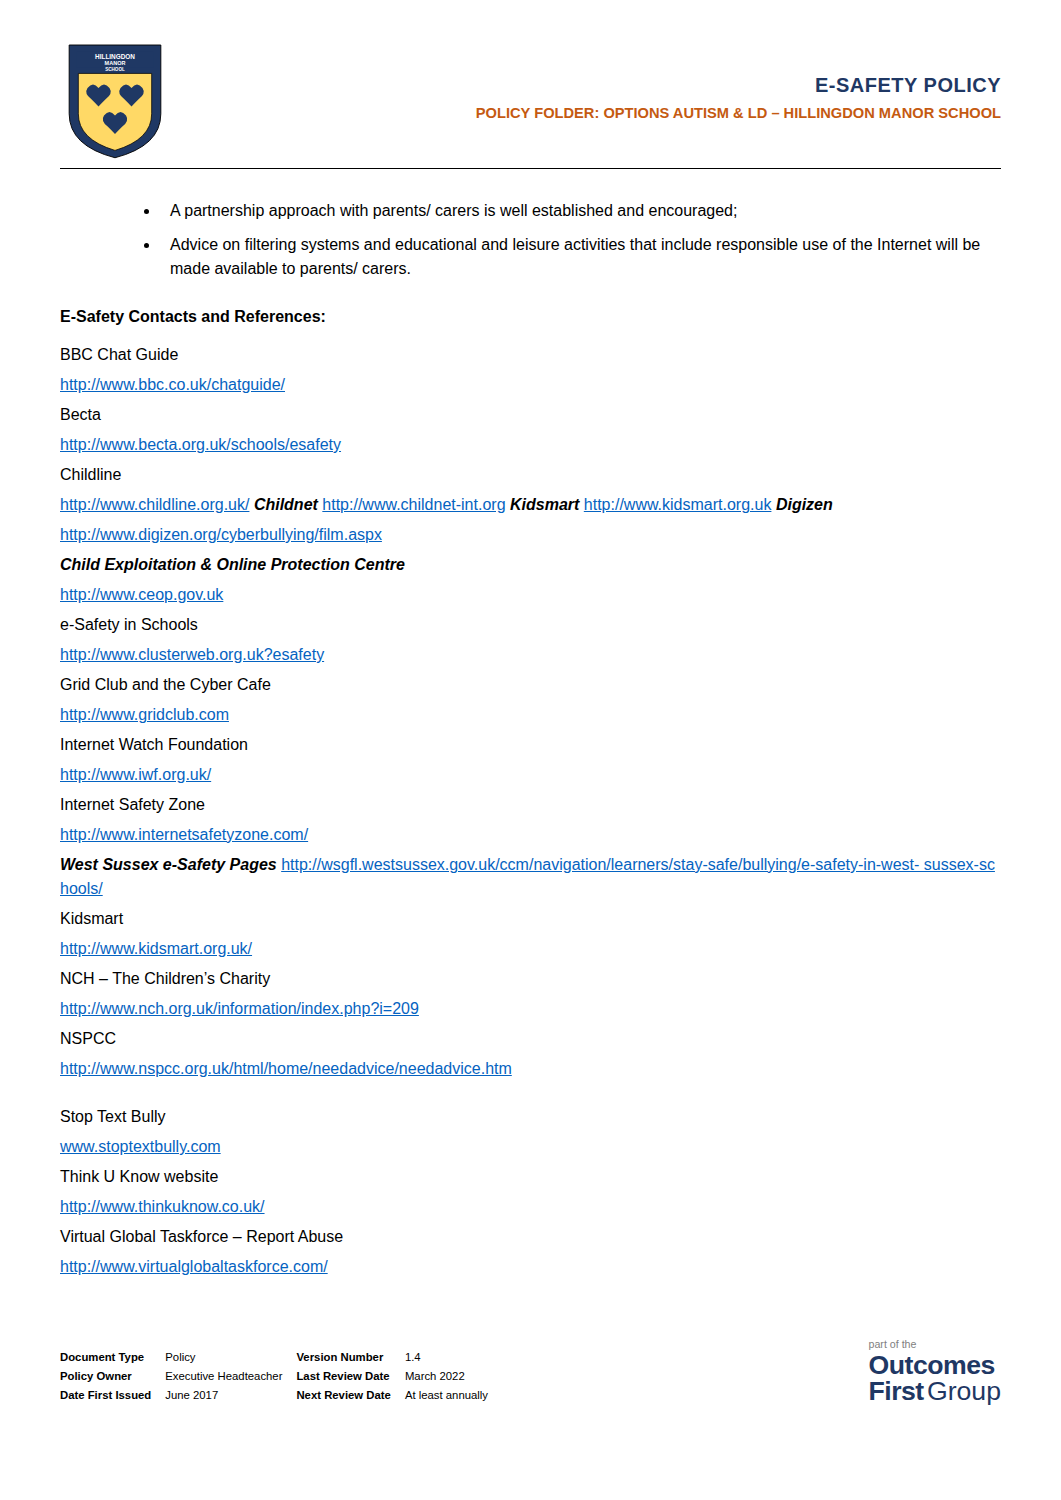HILLINGDON MANOR SCHOOL
E-SAFETY POLICY
POLICY FOLDER: OPTIONS AUTISM & LD – HILLINGDON MANOR SCHOOL
A partnership approach with parents/ carers is well established and encouraged;
Advice on filtering systems and educational and leisure activities that include responsible use of the Internet will be made available to parents/ carers.
E-Safety Contacts and References:
BBC Chat Guide
http://www.bbc.co.uk/chatguide/
Becta
http://www.becta.org.uk/schools/esafety
Childline
http://www.childline.org.uk/ Childnet http://www.childnet-int.org Kidsmart http://www.kidsmart.org.uk Digizen
http://www.digizen.org/cyberbullying/film.aspx
Child Exploitation & Online Protection Centre
http://www.ceop.gov.uk
e-Safety in Schools
http://www.clusterweb.org.uk?esafety
Grid Club and the Cyber Cafe
http://www.gridclub.com
Internet Watch Foundation
http://www.iwf.org.uk/
Internet Safety Zone
http://www.internetsafetyzone.com/
West Sussex e-Safety Pages http://wsgfl.westsussex.gov.uk/ccm/navigation/learners/stay-safe/bullying/e-safety-in-west- sussex-schools/
Kidsmart
http://www.kidsmart.org.uk/
NCH – The Children’s Charity
http://www.nch.org.uk/information/index.php?i=209
NSPCC
http://www.nspcc.org.uk/html/home/needadvice/needadvice.htm
Stop Text Bully
www.stoptextbully.com
Think U Know website
http://www.thinkuknow.co.uk/
Virtual Global Taskforce – Report Abuse
http://www.virtualglobaltaskforce.com/
| Document Type | Policy | Version Number | 1.4 |
| Policy Owner | Executive Headteacher | Last Review Date | March 2022 |
| Date First Issued | June 2017 | Next Review Date | At least annually |
part of the
Outcomes
First Group